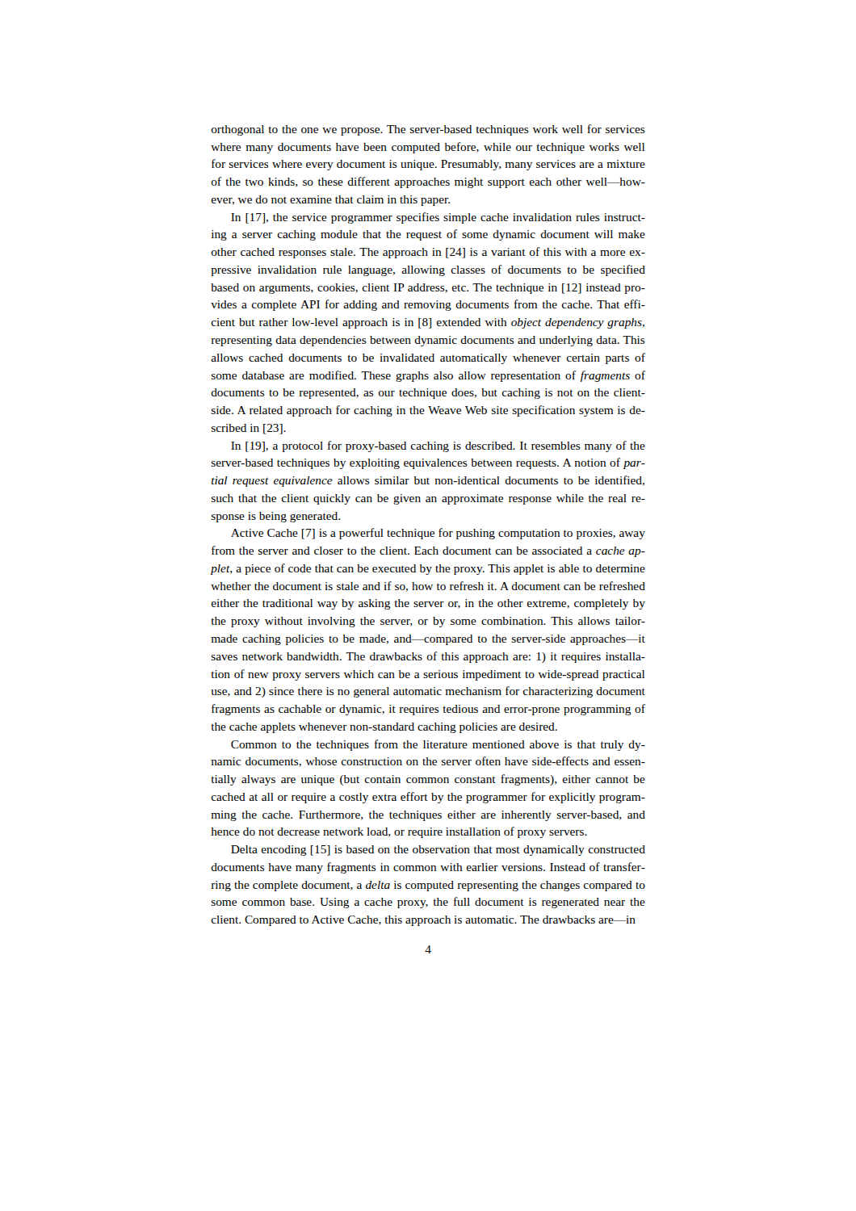orthogonal to the one we propose. The server-based techniques work well for services where many documents have been computed before, while our technique works well for services where every document is unique. Presumably, many services are a mixture of the two kinds, so these different approaches might support each other well—however, we do not examine that claim in this paper.
In [17], the service programmer specifies simple cache invalidation rules instructing a server caching module that the request of some dynamic document will make other cached responses stale. The approach in [24] is a variant of this with a more expressive invalidation rule language, allowing classes of documents to be specified based on arguments, cookies, client IP address, etc. The technique in [12] instead provides a complete API for adding and removing documents from the cache. That efficient but rather low-level approach is in [8] extended with object dependency graphs, representing data dependencies between dynamic documents and underlying data. This allows cached documents to be invalidated automatically whenever certain parts of some database are modified. These graphs also allow representation of fragments of documents to be represented, as our technique does, but caching is not on the client-side. A related approach for caching in the Weave Web site specification system is described in [23].
In [19], a protocol for proxy-based caching is described. It resembles many of the server-based techniques by exploiting equivalences between requests. A notion of partial request equivalence allows similar but non-identical documents to be identified, such that the client quickly can be given an approximate response while the real response is being generated.
Active Cache [7] is a powerful technique for pushing computation to proxies, away from the server and closer to the client. Each document can be associated a cache applet, a piece of code that can be executed by the proxy. This applet is able to determine whether the document is stale and if so, how to refresh it. A document can be refreshed either the traditional way by asking the server or, in the other extreme, completely by the proxy without involving the server, or by some combination. This allows tailor-made caching policies to be made, and—compared to the server-side approaches—it saves network bandwidth. The drawbacks of this approach are: 1) it requires installation of new proxy servers which can be a serious impediment to wide-spread practical use, and 2) since there is no general automatic mechanism for characterizing document fragments as cachable or dynamic, it requires tedious and error-prone programming of the cache applets whenever non-standard caching policies are desired.
Common to the techniques from the literature mentioned above is that truly dynamic documents, whose construction on the server often have side-effects and essentially always are unique (but contain common constant fragments), either cannot be cached at all or require a costly extra effort by the programmer for explicitly programming the cache. Furthermore, the techniques either are inherently server-based, and hence do not decrease network load, or require installation of proxy servers.
Delta encoding [15] is based on the observation that most dynamically constructed documents have many fragments in common with earlier versions. Instead of transferring the complete document, a delta is computed representing the changes compared to some common base. Using a cache proxy, the full document is regenerated near the client. Compared to Active Cache, this approach is automatic. The drawbacks are—in
4